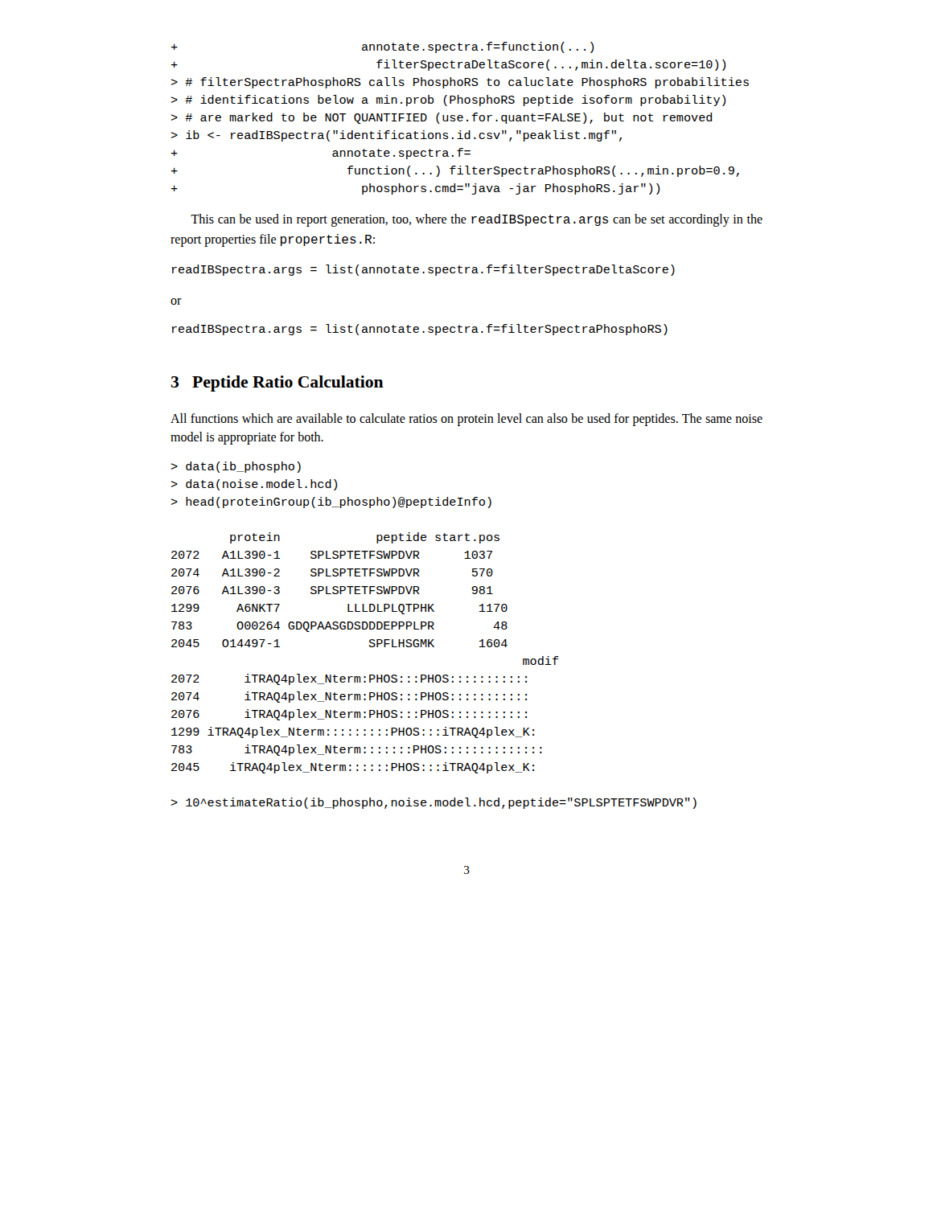+                         annotate.spectra.f=function(...)
+                           filterSpectraDeltaScore(...,min.delta.score=10))
> # filterSpectraPhosphoRS calls PhosphoRS to caluclate PhosphoRS probabilities
> # identifications below a min.prob (PhosphoRS peptide isoform probability)
> # are marked to be NOT QUANTIFIED (use.for.quant=FALSE), but not removed
> ib <- readIBSpectra("identifications.id.csv","peaklist.mgf",
+                     annotate.spectra.f=
+                       function(...) filterSpectraPhosphoRS(...,min.prob=0.9,
+                         phosphors.cmd="java -jar PhosphoRS.jar"))
This can be used in report generation, too, where the readIBSpectra.args can be set accordingly in the report properties file properties.R:
readIBSpectra.args = list(annotate.spectra.f=filterSpectraDeltaScore)
or
readIBSpectra.args = list(annotate.spectra.f=filterSpectraPhosphoRS)
3 Peptide Ratio Calculation
All functions which are available to calculate ratios on protein level can also be used for peptides. The same noise model is appropriate for both.
> data(ib_phospho)
> data(noise.model.hcd)
> head(proteinGroup(ib_phospho)@peptideInfo)

        protein             peptide start.pos
2072   A1L390-1    SPLSPTETFSWPDVR      1037
2074   A1L390-2    SPLSPTETFSWPDVR       570
2076   A1L390-3    SPLSPTETFSWPDVR       981
1299     A6NKT7         LLLDLPLQTPHK      1170
783      O00264 GDQPAASGDSDDDEPPPLPR        48
2045   O14497-1            SPFLHSGMK      1604
                                                modif
2072      iTRAQ4plex_Nterm:PHOS:::PHOS:::::::::::
2074      iTRAQ4plex_Nterm:PHOS:::PHOS:::::::::::
2076      iTRAQ4plex_Nterm:PHOS:::PHOS:::::::::::
1299 iTRAQ4plex_Nterm:::::::::PHOS:::iTRAQ4plex_K:
783       iTRAQ4plex_Nterm:::::::PHOS::::::::::::::
2045    iTRAQ4plex_Nterm::::::PHOS:::iTRAQ4plex_K:

> 10^estimateRatio(ib_phospho,noise.model.hcd,peptide="SPLSPTETFSWPDVR")
3